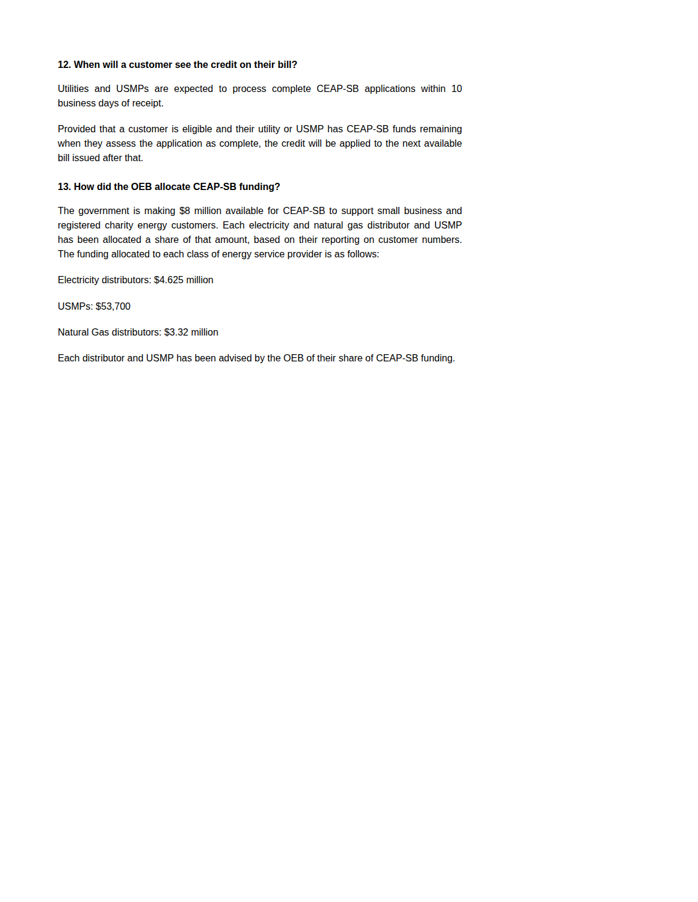12. When will a customer see the credit on their bill?
Utilities and USMPs are expected to process complete CEAP-SB applications within 10 business days of receipt.
Provided that a customer is eligible and their utility or USMP has CEAP-SB funds remaining when they assess the application as complete, the credit will be applied to the next available bill issued after that.
13. How did the OEB allocate CEAP-SB funding?
The government is making $8 million available for CEAP-SB to support small business and registered charity energy customers. Each electricity and natural gas distributor and USMP has been allocated a share of that amount, based on their reporting on customer numbers. The funding allocated to each class of energy service provider is as follows:
Electricity distributors: $4.625 million
USMPs: $53,700
Natural Gas distributors: $3.32 million
Each distributor and USMP has been advised by the OEB of their share of CEAP-SB funding.